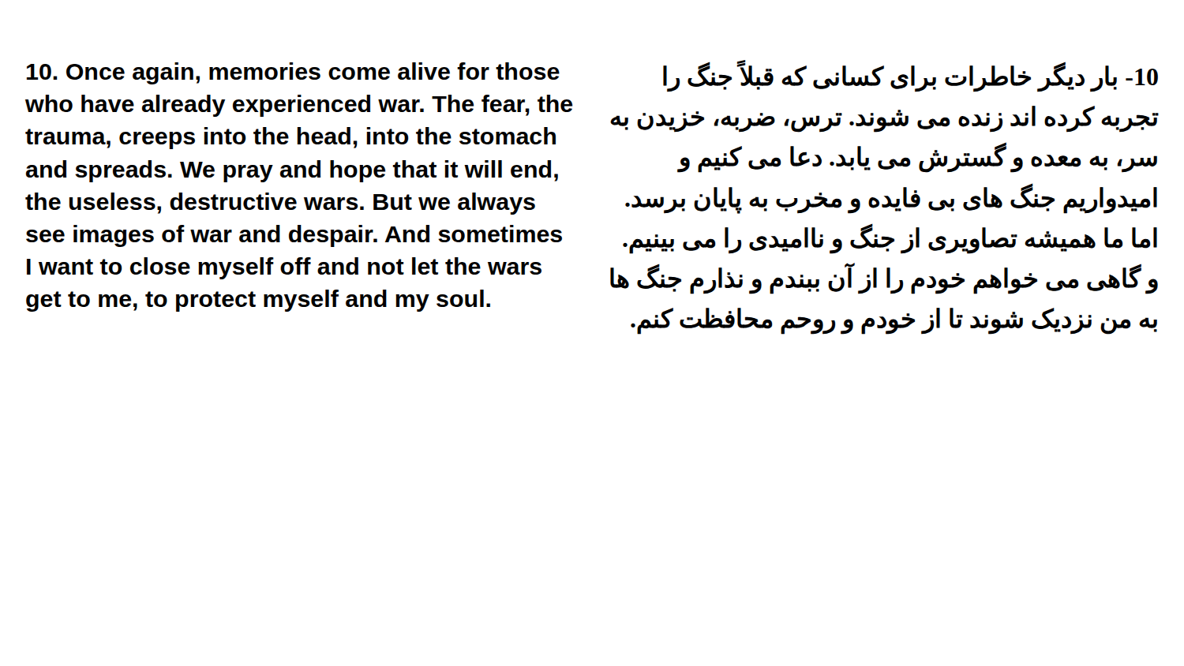10. Once again, memories come alive for those who have already experienced war. The fear, the trauma, creeps into the head, into the stomach and spreads. We pray and hope that it will end, the useless, destructive wars. But we always see images of war and despair. And sometimes I want to close myself off and not let the wars get to me, to protect myself and my soul.
10- بار دیگر خاطرات برای کسانی که قبلاً جنگ را تجربه کرده اند زنده می شوند. ترس، ضربه، خزیدن به سر، به معده و گسترش می یابد. دعا می کنیم و امیدواریم جنگ های بی فایده و مخرب به پایان برسد. اما ما همیشه تصاویری از جنگ و ناامیدی را می بینیم. و گاهی می خواهم خودم را از آن ببندم و نذارم جنگ ها به من نزدیک شوند تا از خودم و روحم محافظت کنم.